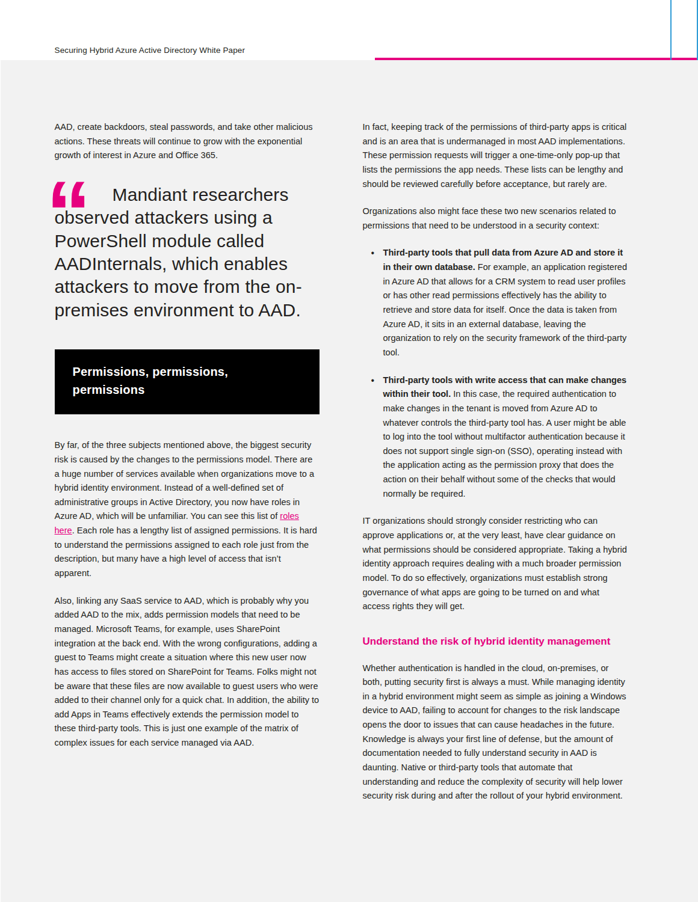Securing Hybrid Azure Active Directory White Paper
AAD, create backdoors, steal passwords, and take other malicious actions. These threats will continue to grow with the exponential growth of interest in Azure and Office 365.
“
Mandiant researchers observed attackers using a PowerShell module called AADInternals, which enables attackers to move from the on-premises environment to AAD.
Permissions, permissions, permissions
By far, of the three subjects mentioned above, the biggest security risk is caused by the changes to the permissions model. There are a huge number of services available when organizations move to a hybrid identity environment. Instead of a well-defined set of administrative groups in Active Directory, you now have roles in Azure AD, which will be unfamiliar. You can see this list of roles here. Each role has a lengthy list of assigned permissions. It is hard to understand the permissions assigned to each role just from the description, but many have a high level of access that isn’t apparent.
Also, linking any SaaS service to AAD, which is probably why you added AAD to the mix, adds permission models that need to be managed. Microsoft Teams, for example, uses SharePoint integration at the back end. With the wrong configurations, adding a guest to Teams might create a situation where this new user now has access to files stored on SharePoint for Teams. Folks might not be aware that these files are now available to guest users who were added to their channel only for a quick chat. In addition, the ability to add Apps in Teams effectively extends the permission model to these third-party tools. This is just one example of the matrix of complex issues for each service managed via AAD.
In fact, keeping track of the permissions of third-party apps is critical and is an area that is undermanaged in most AAD implementations. These permission requests will trigger a one-time-only pop-up that lists the permissions the app needs. These lists can be lengthy and should be reviewed carefully before acceptance, but rarely are.
Organizations also might face these two new scenarios related to permissions that need to be understood in a security context:
Third-party tools that pull data from Azure AD and store it in their own database. For example, an application registered in Azure AD that allows for a CRM system to read user profiles or has other read permissions effectively has the ability to retrieve and store data for itself. Once the data is taken from Azure AD, it sits in an external database, leaving the organization to rely on the security framework of the third-party tool.
Third-party tools with write access that can make changes within their tool. In this case, the required authentication to make changes in the tenant is moved from Azure AD to whatever controls the third-party tool has. A user might be able to log into the tool without multifactor authentication because it does not support single sign-on (SSO), operating instead with the application acting as the permission proxy that does the action on their behalf without some of the checks that would normally be required.
IT organizations should strongly consider restricting who can approve applications or, at the very least, have clear guidance on what permissions should be considered appropriate. Taking a hybrid identity approach requires dealing with a much broader permission model. To do so effectively, organizations must establish strong governance of what apps are going to be turned on and what access rights they will get.
Understand the risk of hybrid identity management
Whether authentication is handled in the cloud, on-premises, or both, putting security first is always a must. While managing identity in a hybrid environment might seem as simple as joining a Windows device to AAD, failing to account for changes to the risk landscape opens the door to issues that can cause headaches in the future. Knowledge is always your first line of defense, but the amount of documentation needed to fully understand security in AAD is daunting. Native or third-party tools that automate that understanding and reduce the complexity of security will help lower security risk during and after the rollout of your hybrid environment.